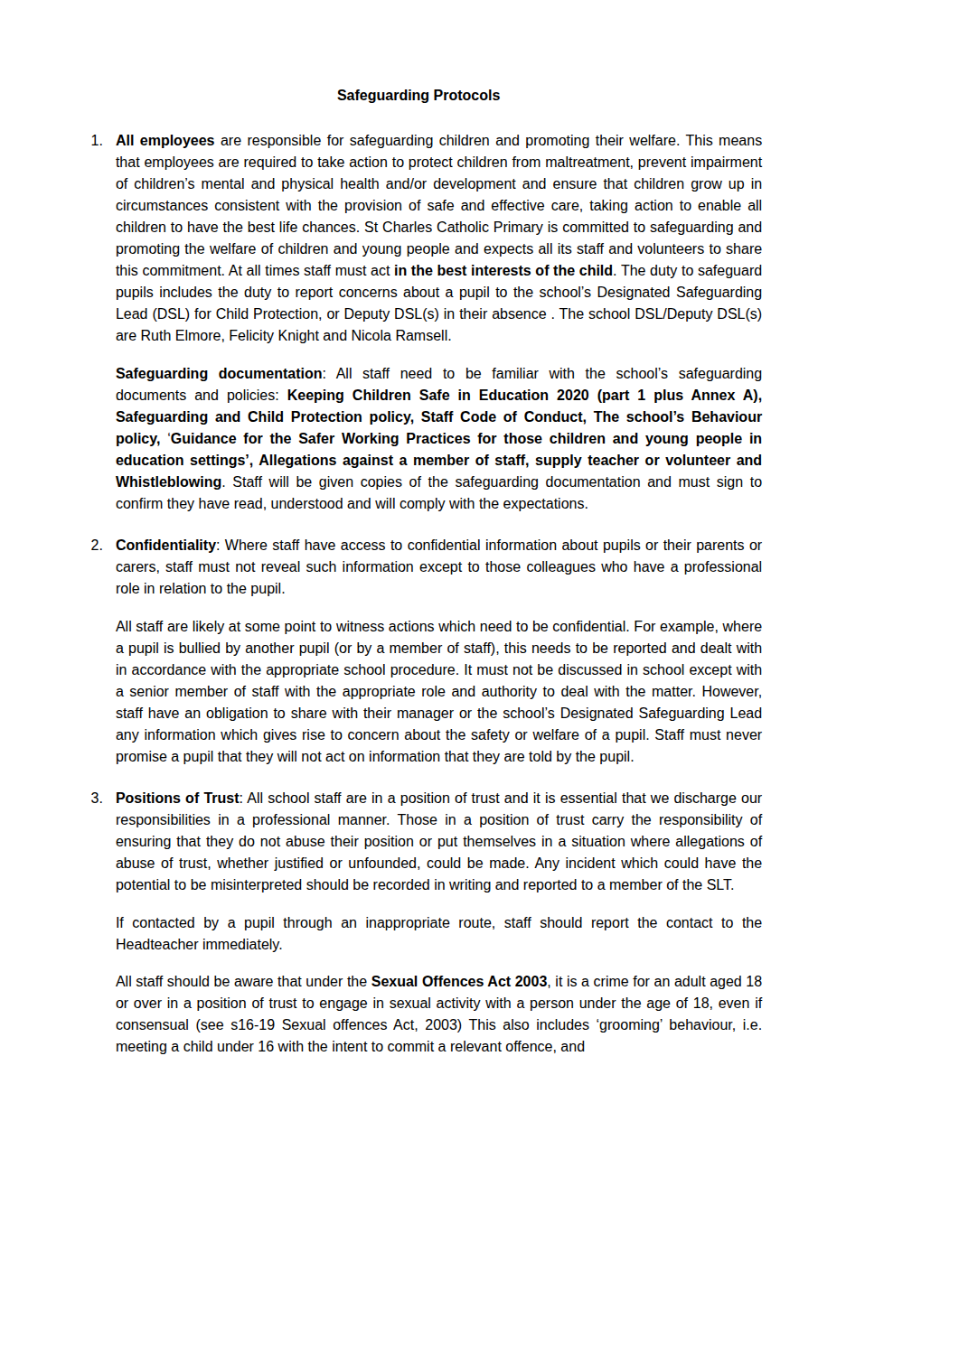Safeguarding Protocols
All employees are responsible for safeguarding children and promoting their welfare. This means that employees are required to take action to protect children from maltreatment, prevent impairment of children’s mental and physical health and/or development and ensure that children grow up in circumstances consistent with the provision of safe and effective care, taking action to enable all children to have the best life chances. St Charles Catholic Primary is committed to safeguarding and promoting the welfare of children and young people and expects all its staff and volunteers to share this commitment. At all times staff must act in the best interests of the child. The duty to safeguard pupils includes the duty to report concerns about a pupil to the school’s Designated Safeguarding Lead (DSL) for Child Protection, or Deputy DSL(s) in their absence . The school DSL/Deputy DSL(s) are Ruth Elmore, Felicity Knight and Nicola Ramsell.
Safeguarding documentation: All staff need to be familiar with the school’s safeguarding documents and policies: Keeping Children Safe in Education 2020 (part 1 plus Annex A), Safeguarding and Child Protection policy, Staff Code of Conduct, The school’s Behaviour policy, ‘Guidance for the Safer Working Practices for those children and young people in education settings’, Allegations against a member of staff, supply teacher or volunteer and Whistleblowing. Staff will be given copies of the safeguarding documentation and must sign to confirm they have read, understood and will comply with the expectations.
Confidentiality: Where staff have access to confidential information about pupils or their parents or carers, staff must not reveal such information except to those colleagues who have a professional role in relation to the pupil.
All staff are likely at some point to witness actions which need to be confidential. For example, where a pupil is bullied by another pupil (or by a member of staff), this needs to be reported and dealt with in accordance with the appropriate school procedure. It must not be discussed in school except with a senior member of staff with the appropriate role and authority to deal with the matter. However, staff have an obligation to share with their manager or the school’s Designated Safeguarding Lead any information which gives rise to concern about the safety or welfare of a pupil. Staff must never promise a pupil that they will not act on information that they are told by the pupil.
Positions of Trust: All school staff are in a position of trust and it is essential that we discharge our responsibilities in a professional manner. Those in a position of trust carry the responsibility of ensuring that they do not abuse their position or put themselves in a situation where allegations of abuse of trust, whether justified or unfounded, could be made. Any incident which could have the potential to be misinterpreted should be recorded in writing and reported to a member of the SLT.
If contacted by a pupil through an inappropriate route, staff should report the contact to the Headteacher immediately.
All staff should be aware that under the Sexual Offences Act 2003, it is a crime for an adult aged 18 or over in a position of trust to engage in sexual activity with a person under the age of 18, even if consensual (see s16-19 Sexual offences Act, 2003) This also includes ‘grooming’ behaviour, i.e. meeting a child under 16 with the intent to commit a relevant offence, and